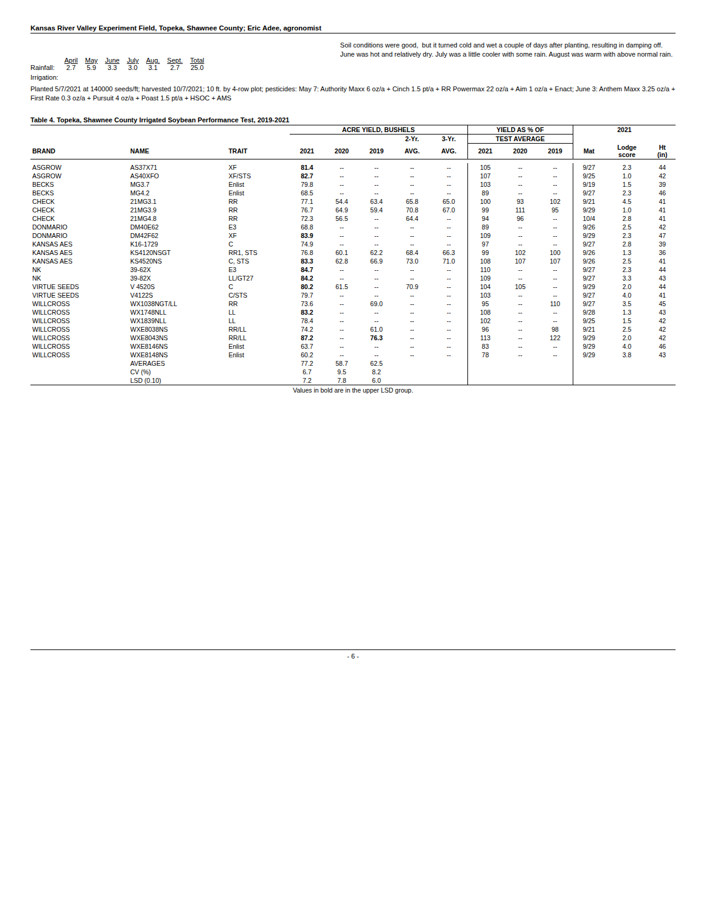Kansas River Valley Experiment Field, Topeka, Shawnee County; Eric Adee, agronomist
| | April | May | June | July | Aug. | Sept. | Total |
| Rainfall: | 2.7 | 5.9 | 3.3 | 3.0 | 3.1 | 2.7 | 25.0 |
Soil conditions were good, but it turned cold and wet a couple of days after planting, resulting in damping off. June was hot and relatively dry. July was a little cooler with some rain. August was warm with above normal rain.
Irrigation:
Planted 5/7/2021 at 140000 seeds/ft; harvested 10/7/2021; 10 ft. by 4-row plot; pesticides: May 7: Authority Maxx 6 oz/a + Cinch 1.5 pt/a + RR Powermax 22 oz/a + Aim 1 oz/a + Enact; June 3: Anthem Maxx 3.25 oz/a + First Rate 0.3 oz/a + Pursuit 4 oz/a + Poast 1.5 pt/a + HSOC + AMS
Table 4. Topeka, Shawnee County Irrigated Soybean Performance Test, 2019-2021
| | ACRE YIELD, BUSHELS | YIELD AS % OF | 2021 |
| --- | --- | --- | --- |
| | | 2-Yr. | 3-Yr. | TEST AVERAGE | |
| BRAND | NAME | TRAIT | 2021 | 2020 | 2019 | AVG. | AVG. | 2021 | 2020 | 2019 | Mat | Lodge score | Ht (in) |
| ASGROW | AS37X71 | XF | 81.4 | -- | -- | -- | -- | 105 | -- | -- | 9/27 | 2.3 | 44 |
| ASGROW | AS40XFO | XF/STS | 82.7 | -- | -- | -- | -- | 107 | -- | -- | 9/25 | 1.0 | 42 |
| BECKS | MG3.7 | Enlist | 79.8 | -- | -- | -- | -- | 103 | -- | -- | 9/19 | 1.5 | 39 |
| BECKS | MG4.2 | Enlist | 68.5 | -- | -- | -- | -- | 89 | -- | -- | 9/27 | 2.3 | 46 |
| CHECK | 21MG3.1 | RR | 77.1 | 54.4 | 63.4 | 65.8 | 65.0 | 100 | 93 | 102 | 9/21 | 4.5 | 41 |
| CHECK | 21MG3.9 | RR | 76.7 | 64.9 | 59.4 | 70.8 | 67.0 | 99 | 111 | 95 | 9/29 | 1.0 | 41 |
| CHECK | 21MG4.8 | RR | 72.3 | 56.5 | -- | 64.4 | -- | 94 | 96 | -- | 10/4 | 2.8 | 41 |
| DONMARIO | DM40E62 | E3 | 68.8 | -- | -- | -- | -- | 89 | -- | -- | 9/26 | 2.5 | 42 |
| DONMARIO | DM42F62 | XF | 83.9 | -- | -- | -- | -- | 109 | -- | -- | 9/29 | 2.3 | 47 |
| KANSAS AES | K16-1729 | C | 74.9 | -- | -- | -- | -- | 97 | -- | -- | 9/27 | 2.8 | 39 |
| KANSAS AES | KS4120NSGT | RR1, STS | 76.8 | 60.1 | 62.2 | 68.4 | 66.3 | 99 | 102 | 100 | 9/26 | 1.3 | 36 |
| KANSAS AES | KS4520NS | C, STS | 83.3 | 62.8 | 66.9 | 73.0 | 71.0 | 108 | 107 | 107 | 9/26 | 2.5 | 41 |
| NK | 39-62X | E3 | 84.7 | -- | -- | -- | -- | 110 | -- | -- | 9/27 | 2.3 | 44 |
| NK | 39-82X | LL/GT27 | 84.2 | -- | -- | -- | -- | 109 | -- | -- | 9/27 | 3.3 | 43 |
| VIRTUE SEEDS | V 4520S | C | 80.2 | 61.5 | -- | 70.9 | -- | 104 | 105 | -- | 9/29 | 2.0 | 44 |
| VIRTUE SEEDS | V4122S | C/STS | 79.7 | -- | -- | -- | -- | 103 | -- | -- | 9/27 | 4.0 | 41 |
| WILLCROSS | WX1038NGT/LL | RR | 73.6 | -- | 69.0 | -- | -- | 95 | -- | 110 | 9/27 | 3.5 | 45 |
| WILLCROSS | WX1748NLL | LL | 83.2 | -- | -- | -- | -- | 108 | -- | -- | 9/28 | 1.3 | 43 |
| WILLCROSS | WX1839NLL | LL | 78.4 | -- | -- | -- | -- | 102 | -- | -- | 9/25 | 1.5 | 42 |
| WILLCROSS | WXE8038NS | RR/LL | 74.2 | -- | 61.0 | -- | -- | 96 | -- | 98 | 9/21 | 2.5 | 42 |
| WILLCROSS | WXE8043NS | RR/LL | 87.2 | -- | 76.3 | -- | -- | 113 | -- | 122 | 9/29 | 2.0 | 42 |
| WILLCROSS | WXE8146NS | Enlist | 63.7 | -- | -- | -- | -- | 83 | -- | -- | 9/29 | 4.0 | 46 |
| WILLCROSS | WXE8148NS | Enlist | 60.2 | -- | -- | -- | -- | 78 | -- | -- | 9/29 | 3.8 | 43 |
| | AVERAGES | | 77.2 | 58.7 | 62.5 | | | | | | | | |
| | CV (%) | | 6.7 | 9.5 | 8.2 | | | | | | | | |
| | LSD (0.10) | | 7.2 | 7.8 | 6.0 | | | | | | | | |
Values in bold are in the upper LSD group.
- 6 -